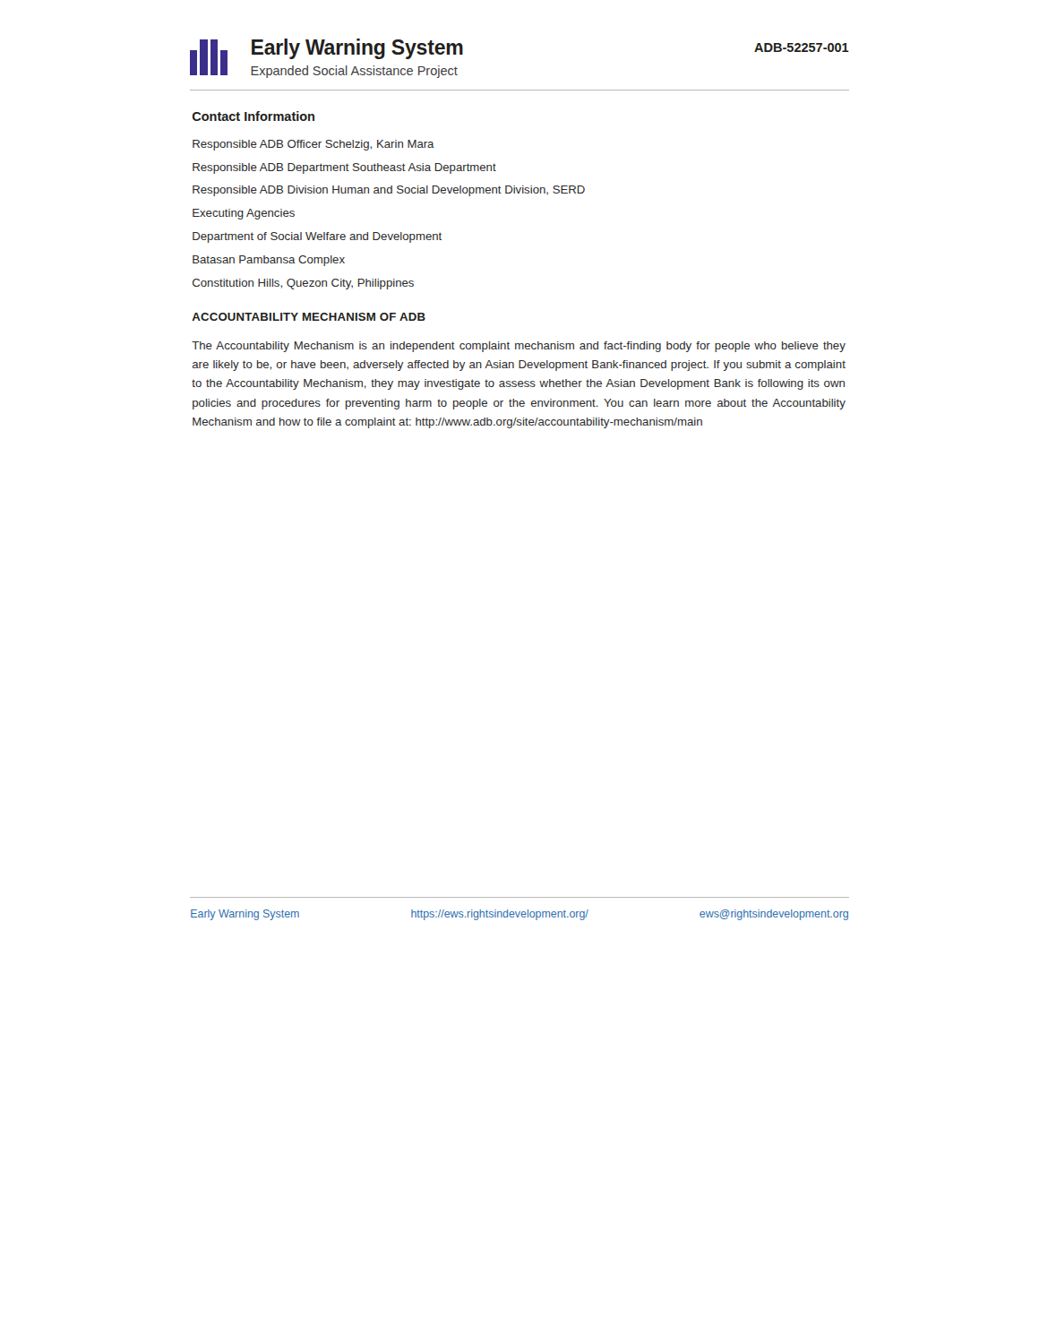Early Warning System
Expanded Social Assistance Project
ADB-52257-001
Contact Information
Responsible ADB Officer Schelzig, Karin Mara
Responsible ADB Department Southeast Asia Department
Responsible ADB Division Human and Social Development Division, SERD
Executing Agencies
Department of Social Welfare and Development
Batasan Pambansa Complex
Constitution Hills, Quezon City, Philippines
ACCOUNTABILITY MECHANISM OF ADB
The Accountability Mechanism is an independent complaint mechanism and fact-finding body for people who believe they are likely to be, or have been, adversely affected by an Asian Development Bank-financed project. If you submit a complaint to the Accountability Mechanism, they may investigate to assess whether the Asian Development Bank is following its own policies and procedures for preventing harm to people or the environment. You can learn more about the Accountability Mechanism and how to file a complaint at: http://www.adb.org/site/accountability-mechanism/main
Early Warning System
https://ews.rightsindevelopment.org/
ews@rightsindevelopment.org